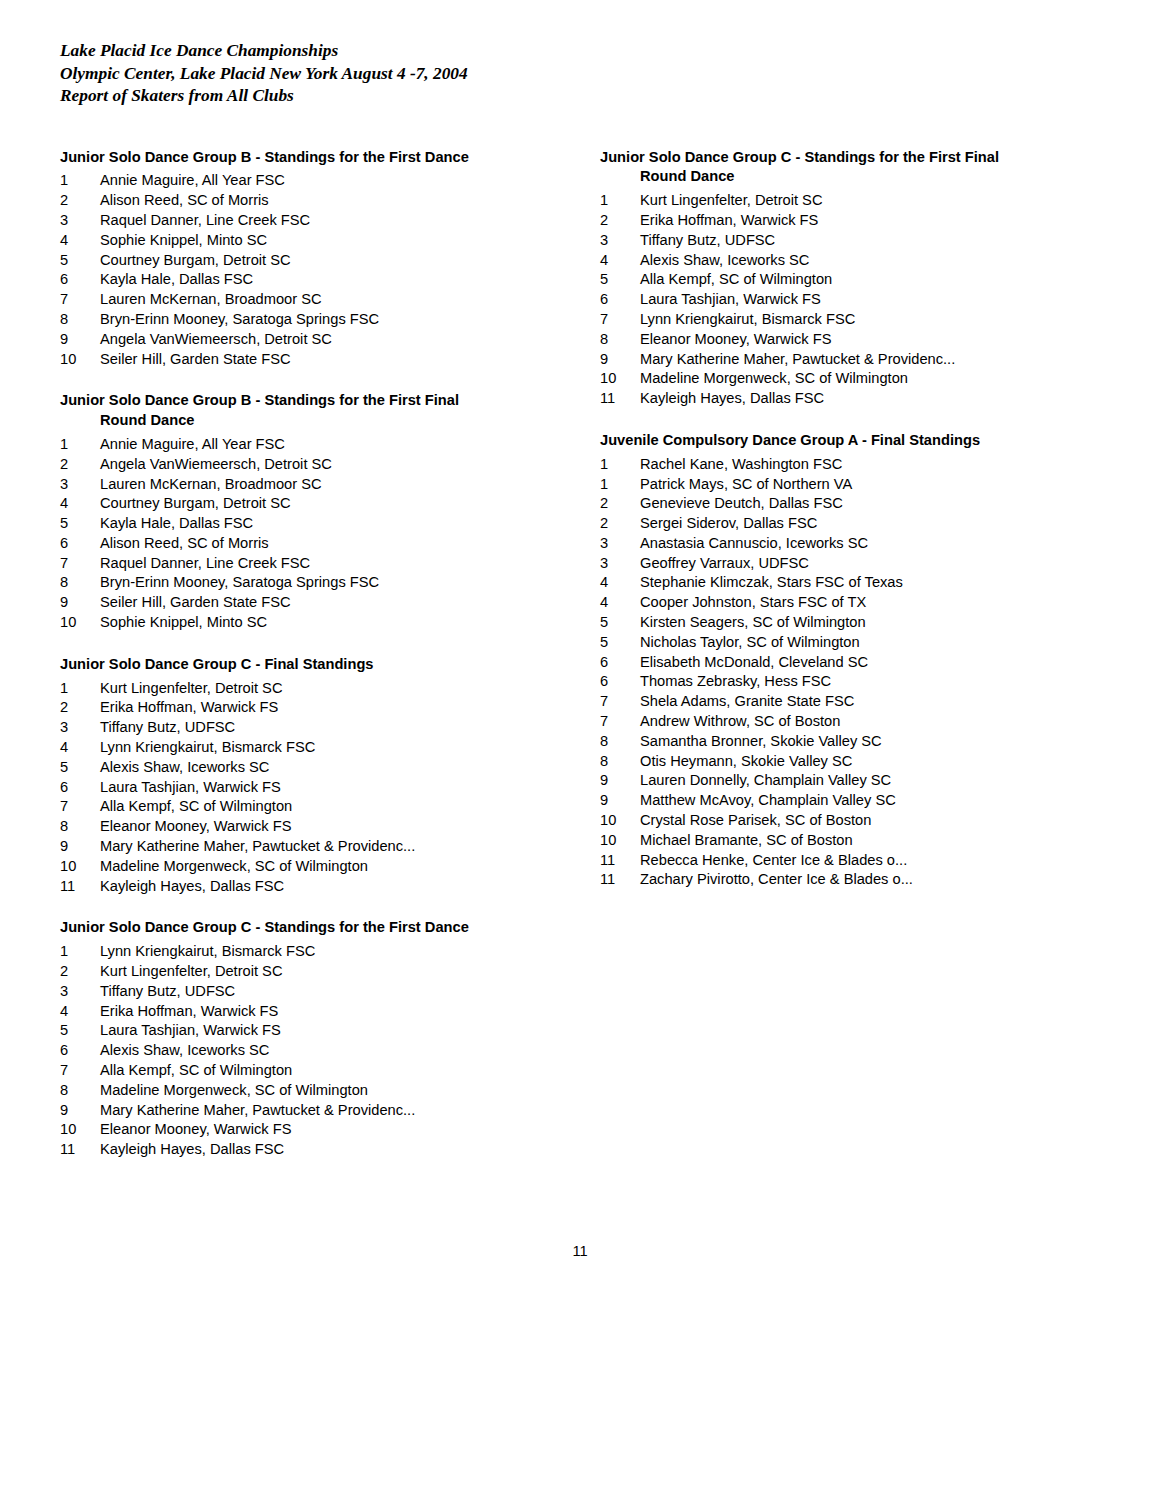Lake Placid Ice Dance Championships
Olympic Center, Lake Placid New York August 4 -7, 2004
Report of Skaters from All Clubs
Junior Solo Dance Group B - Standings for the First Dance
| 1 | Annie Maguire, All Year FSC |
| 2 | Alison Reed, SC of Morris |
| 3 | Raquel Danner, Line Creek FSC |
| 4 | Sophie Knippel, Minto SC |
| 5 | Courtney Burgam, Detroit SC |
| 6 | Kayla Hale, Dallas FSC |
| 7 | Lauren McKernan, Broadmoor SC |
| 8 | Bryn-Erinn Mooney, Saratoga Springs FSC |
| 9 | Angela VanWiemeersch, Detroit SC |
| 10 | Seiler Hill, Garden State FSC |
Junior Solo Dance Group B - Standings for the First FinalRound Dance
| 1 | Annie Maguire, All Year FSC |
| 2 | Angela VanWiemeersch, Detroit SC |
| 3 | Lauren McKernan, Broadmoor SC |
| 4 | Courtney Burgam, Detroit SC |
| 5 | Kayla Hale, Dallas FSC |
| 6 | Alison Reed, SC of Morris |
| 7 | Raquel Danner, Line Creek FSC |
| 8 | Bryn-Erinn Mooney, Saratoga Springs FSC |
| 9 | Seiler Hill, Garden State FSC |
| 10 | Sophie Knippel, Minto SC |
Junior Solo Dance Group C - Final Standings
| 1 | Kurt Lingenfelter, Detroit SC |
| 2 | Erika Hoffman, Warwick FS |
| 3 | Tiffany Butz, UDFSC |
| 4 | Lynn Kriengkairut, Bismarck FSC |
| 5 | Alexis Shaw, Iceworks SC |
| 6 | Laura Tashjian, Warwick FS |
| 7 | Alla Kempf, SC of Wilmington |
| 8 | Eleanor Mooney, Warwick FS |
| 9 | Mary Katherine Maher, Pawtucket & Providenc... |
| 10 | Madeline Morgenweck, SC of Wilmington |
| 11 | Kayleigh Hayes, Dallas FSC |
Junior Solo Dance Group C - Standings for the First Dance
| 1 | Lynn Kriengkairut, Bismarck FSC |
| 2 | Kurt Lingenfelter, Detroit SC |
| 3 | Tiffany Butz, UDFSC |
| 4 | Erika Hoffman, Warwick FS |
| 5 | Laura Tashjian, Warwick FS |
| 6 | Alexis Shaw, Iceworks SC |
| 7 | Alla Kempf, SC of Wilmington |
| 8 | Madeline Morgenweck, SC of Wilmington |
| 9 | Mary Katherine Maher, Pawtucket & Providenc... |
| 10 | Eleanor Mooney, Warwick FS |
| 11 | Kayleigh Hayes, Dallas FSC |
Junior Solo Dance Group C - Standings for the First FinalRound Dance
| 1 | Kurt Lingenfelter, Detroit SC |
| 2 | Erika Hoffman, Warwick FS |
| 3 | Tiffany Butz, UDFSC |
| 4 | Alexis Shaw, Iceworks SC |
| 5 | Alla Kempf, SC of Wilmington |
| 6 | Laura Tashjian, Warwick FS |
| 7 | Lynn Kriengkairut, Bismarck FSC |
| 8 | Eleanor Mooney, Warwick FS |
| 9 | Mary Katherine Maher, Pawtucket & Providenc... |
| 10 | Madeline Morgenweck, SC of Wilmington |
| 11 | Kayleigh Hayes, Dallas FSC |
Juvenile Compulsory Dance Group A - Final Standings
| 1 | Rachel Kane, Washington FSC |
| 1 | Patrick Mays, SC of Northern VA |
| 2 | Genevieve Deutch, Dallas FSC |
| 2 | Sergei Siderov, Dallas FSC |
| 3 | Anastasia Cannuscio, Iceworks SC |
| 3 | Geoffrey Varraux, UDFSC |
| 4 | Stephanie Klimczak, Stars FSC of Texas |
| 4 | Cooper Johnston, Stars FSC of TX |
| 5 | Kirsten Seagers, SC of Wilmington |
| 5 | Nicholas Taylor, SC of Wilmington |
| 6 | Elisabeth McDonald, Cleveland SC |
| 6 | Thomas Zebrasky, Hess FSC |
| 7 | Shela Adams, Granite State FSC |
| 7 | Andrew Withrow, SC of Boston |
| 8 | Samantha Bronner, Skokie Valley SC |
| 8 | Otis Heymann, Skokie Valley SC |
| 9 | Lauren Donnelly, Champlain Valley SC |
| 9 | Matthew McAvoy, Champlain Valley SC |
| 10 | Crystal Rose Parisek, SC of Boston |
| 10 | Michael Bramante, SC of Boston |
| 11 | Rebecca Henke, Center Ice & Blades o... |
| 11 | Zachary Pivirotto, Center Ice & Blades o... |
11